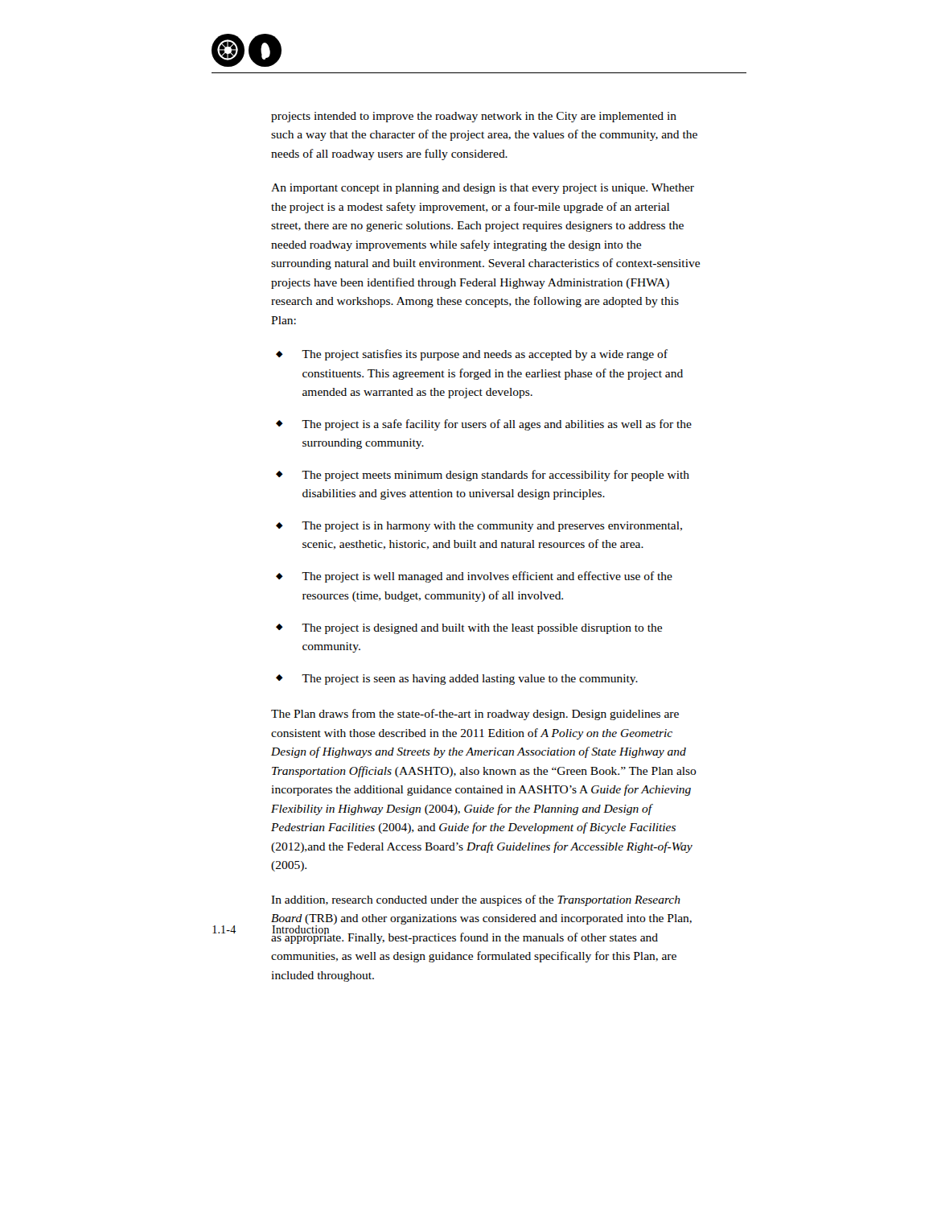projects intended to improve the roadway network in the City are implemented in such a way that the character of the project area, the values of the community, and the needs of all roadway users are fully considered.
An important concept in planning and design is that every project is unique. Whether the project is a modest safety improvement, or a four-mile upgrade of an arterial street, there are no generic solutions. Each project requires designers to address the needed roadway improvements while safely integrating the design into the surrounding natural and built environment. Several characteristics of context-sensitive projects have been identified through Federal Highway Administration (FHWA) research and workshops. Among these concepts, the following are adopted by this Plan:
The project satisfies its purpose and needs as accepted by a wide range of constituents. This agreement is forged in the earliest phase of the project and amended as warranted as the project develops.
The project is a safe facility for users of all ages and abilities as well as for the surrounding community.
The project meets minimum design standards for accessibility for people with disabilities and gives attention to universal design principles.
The project is in harmony with the community and preserves environmental, scenic, aesthetic, historic, and built and natural resources of the area.
The project is well managed and involves efficient and effective use of the resources (time, budget, community) of all involved.
The project is designed and built with the least possible disruption to the community.
The project is seen as having added lasting value to the community.
The Plan draws from the state-of-the-art in roadway design. Design guidelines are consistent with those described in the 2011 Edition of A Policy on the Geometric Design of Highways and Streets by the American Association of State Highway and Transportation Officials (AASHTO), also known as the “Green Book.” The Plan also incorporates the additional guidance contained in AASHTO’s A Guide for Achieving Flexibility in Highway Design (2004), Guide for the Planning and Design of Pedestrian Facilities (2004), and Guide for the Development of Bicycle Facilities (2012),and the Federal Access Board’s Draft Guidelines for Accessible Right-of-Way (2005).
In addition, research conducted under the auspices of the Transportation Research Board (TRB) and other organizations was considered and incorporated into the Plan, as appropriate. Finally, best-practices found in the manuals of other states and communities, as well as design guidance formulated specifically for this Plan, are included throughout.
1.1-4 Introduction